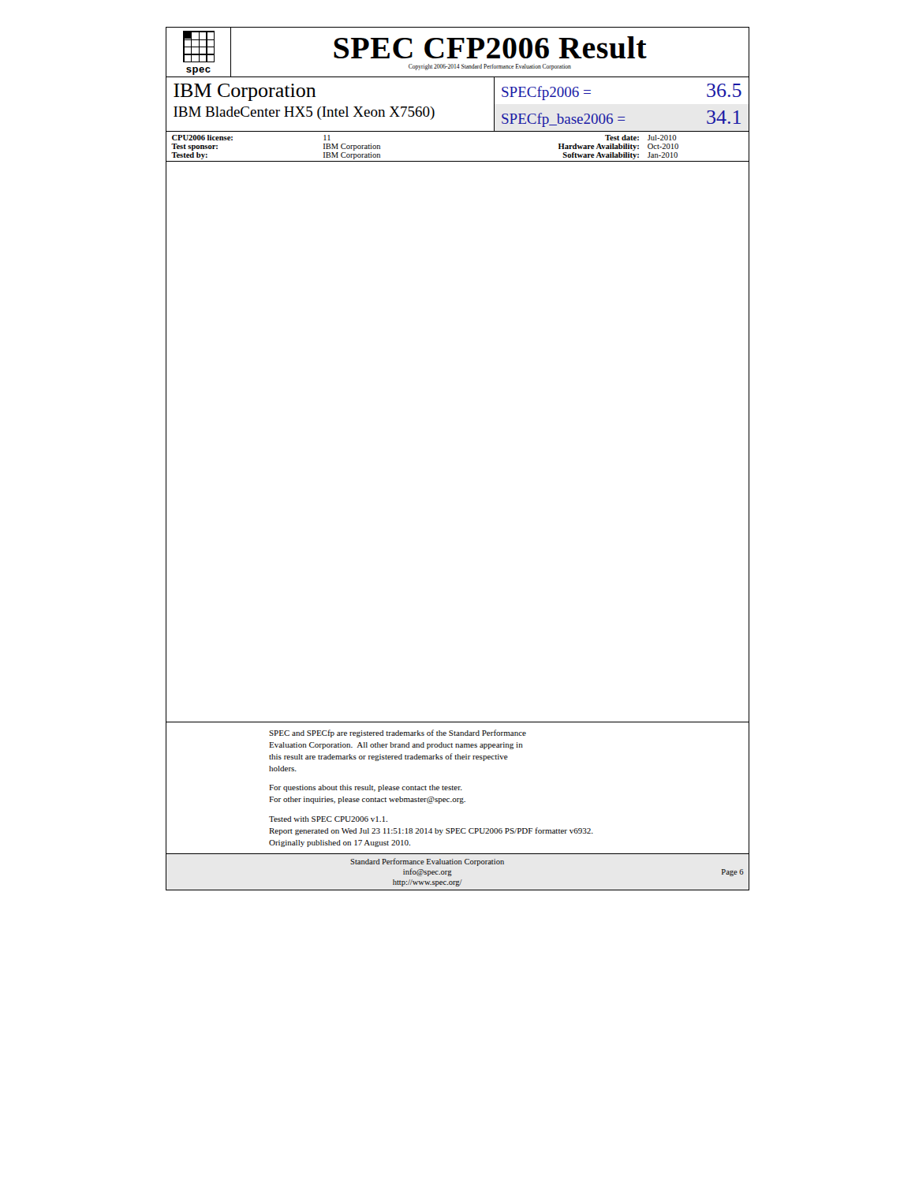spec
SPEC CFP2006 Result
Copyright 2006-2014 Standard Performance Evaluation Corporation
IBM Corporation
IBM BladeCenter HX5 (Intel Xeon X7560)
SPECfp2006 = 36.5
SPECfp_base2006 = 34.1
| CPU2006 license: | 11 |
| Test sponsor: | IBM Corporation |
| Tested by: | IBM Corporation |
| Test date: | Jul-2010 |
| Hardware Availability: | Oct-2010 |
| Software Availability: | Jan-2010 |
SPEC and SPECfp are registered trademarks of the Standard Performance
Evaluation Corporation. All other brand and product names appearing in
this result are trademarks or registered trademarks of their respective
holders.
For questions about this result, please contact the tester.
For other inquiries, please contact webmaster@spec.org.
Tested with SPEC CPU2006 v1.1.
Report generated on Wed Jul 23 11:51:18 2014 by SPEC CPU2006 PS/PDF formatter v6932.
Originally published on 17 August 2010.
Standard Performance Evaluation Corporation
info@spec.org
http://www.spec.org/
Page 6